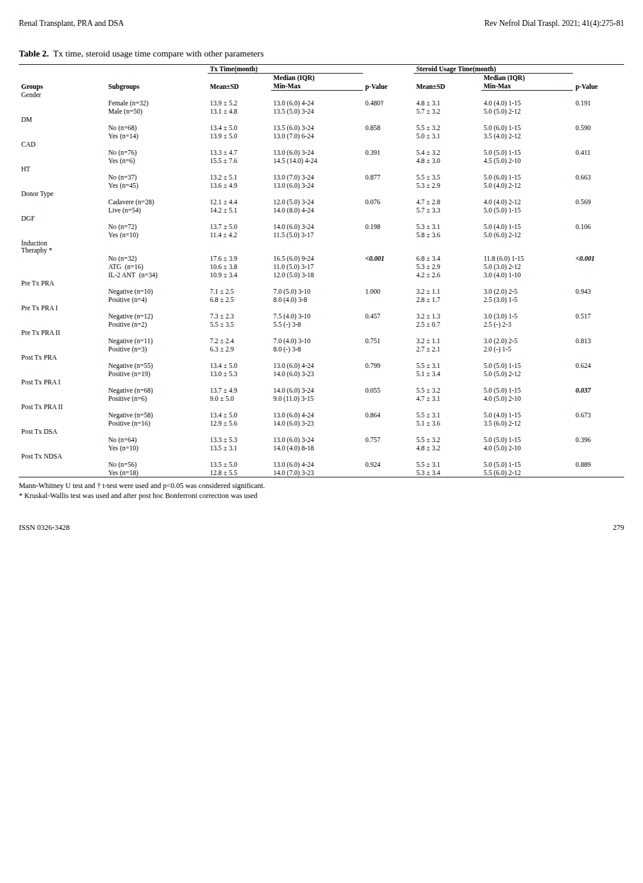Renal Transplant, PRA and DSA
Rev Nefrol Dial Traspl. 2021; 41(4):275-81
Table 2. Tx time, steroid usage time compare with other parameters
| Groups | Subgroups | Tx Time(month) | p-Value | Steroid Usage Time(month) | p-Value |
| --- | --- | --- | --- | --- | --- |
| Mean±SD | Median (IQR) | Mean±SD | Median (IQR) |
| Min-Max | Min-Max |
| Gender | | | | | | | |
| | Female (n=32) | 13.9 ± 5.2 | 13.0 (6.0) 4-24 | 0.480† | 4.8 ± 3.1 | 4.0 (4.0) 1-15 | 0.191 |
| | Male (n=50) | 13.1 ± 4.8 | 13.5 (5.0) 3-24 | | 5.7 ± 3.2 | 5.0 (5.0) 2-12 | |
| DM | | | | | | | |
| | No (n=68) | 13.4 ± 5.0 | 13.5 (6.0) 3-24 | 0.858 | 5.5 ± 3.2 | 5.0 (6.0) 1-15 | 0.590 |
| | Yes (n=14) | 13.9 ± 5.0 | 13.0 (7.0) 6-24 | | 5.0 ± 3.1 | 3.5 (4.0) 2-12 | |
| CAD | | | | | | | |
| | No (n=76) | 13.3 ± 4.7 | 13.0 (6.0) 3-24 | 0.391 | 5.4 ± 3.2 | 5.0 (5.0) 1-15 | 0.411 |
| | Yes (n=6) | 15.5 ± 7.6 | 14.5 (14.0) 4-24 | | 4.8 ± 3.0 | 4.5 (5.0) 2-10 | |
| HT | | | | | | | |
| | No (n=37) | 13.2 ± 5.1 | 13.0 (7.0) 3-24 | 0.877 | 5.5 ± 3.5 | 5.0 (6.0) 1-15 | 0.663 |
| | Yes (n=45) | 13.6 ± 4.9 | 13.0 (6.0) 3-24 | | 5.3 ± 2.9 | 5.0 (4.0) 2-12 | |
| Donor Type | | | | | | | |
| | Cadavere (n=28) | 12.1 ± 4.4 | 12.0 (5.0) 3-24 | 0.076 | 4.7 ± 2.8 | 4.0 (4.0) 2-12 | 0.569 |
| | Live (n=54) | 14.2 ± 5.1 | 14.0 (8.0) 4-24 | | 5.7 ± 3.3 | 5.0 (5.0) 1-15 | |
| DGF | | | | | | | |
| | No (n=72) | 13.7 ± 5.0 | 14.0 (6.0) 3-24 | 0.198 | 5.3 ± 3.1 | 5.0 (4.0) 1-15 | 0.106 |
| | Yes (n=10) | 11.4 ± 4.2 | 11.5 (5.0) 3-17 | | 5.8 ± 3.6 | 5.0 (6.0) 2-12 | |
| İnduction Theraphy * | | | | | | | |
| | No (n=32) | 17.6 ± 3.9 | 16.5 (6.0) 9-24 | <0.001 | 6.8 ± 3.4 | 11.8 (6.0) 1-15 | <0.001 |
| | ATG (n=16) | 10.6 ± 3.8 | 11.0 (5.0) 3-17 | | 5.3 ± 2.9 | 5.0 (3.0) 2-12 | |
| | IL-2 ANT (n=34) | 10.9 ± 3.4 | 12.0 (5.0) 3-18 | | 4.2 ± 2.6 | 3.0 (4.0) 1-10 | |
| Pre Tx PRA | | | | | | | |
| | Negative (n=10) | 7.1 ± 2.5 | 7.0 (5.0) 3-10 | 1.000 | 3.2 ± 1.1 | 3.0 (2.0) 2-5 | 0.943 |
| | Positive (n=4) | 6.8 ± 2.5 | 8.0 (4.0) 3-8 | | 2.8 ± 1.7 | 2.5 (3.0) 1-5 | |
| Pre Tx PRA I | | | | | | | |
| | Negative (n=12) | 7.3 ± 2.3 | 7.5 (4.0) 3-10 | 0.457 | 3.2 ± 1.3 | 3.0 (3.0) 1-5 | 0.517 |
| | Positive (n=2) | 5.5 ± 3.5 | 5.5 (-) 3-8 | | 2.5 ± 0.7 | 2.5 (-) 2-3 | |
| Pre Tx PRA II | | | | | | | |
| | Negative (n=11) | 7.2 ± 2.4 | 7.0 (4.0) 3-10 | 0.751 | 3.2 ± 1.1 | 3.0 (2.0) 2-5 | 0.813 |
| | Positive (n=3) | 6.3 ± 2.9 | 8.0 (-) 3-8 | | 2.7 ± 2.1 | 2.0 (-) 1-5 | |
| Post Tx PRA | | | | | | | |
| | Negative (n=55) | 13.4 ± 5.0 | 13.0 (6.0) 4-24 | 0.799 | 5.5 ± 3.1 | 5.0 (5.0) 1-15 | 0.624 |
| | Positive (n=19) | 13.0 ± 5.3 | 14.0 (6.0) 3-23 | | 5.1 ± 3.4 | 5.0 (5.0) 2-12 | |
| Post Tx PRA I | | | | | | | |
| | Negative (n=68) | 13.7 ± 4.9 | 14.0 (6.0) 3-24 | 0.055 | 5.5 ± 3.2 | 5.0 (5.0) 1-15 | 0.037 |
| | Positive (n=6) | 9.0 ± 5.0 | 9.0 (11.0) 3-15 | | 4.7 ± 3.1 | 4.0 (5.0) 2-10 | |
| Post Tx PRA II | | | | | | | |
| | Negative (n=58) | 13.4 ± 5.0 | 13.0 (6.0) 4-24 | 0.864 | 5.5 ± 3.1 | 5.0 (4.0) 1-15 | 0.673 |
| | Positive (n=16) | 12.9 ± 5.6 | 14.0 (6.0) 3-23 | | 5.1 ± 3.6 | 3.5 (6.0) 2-12 | |
| Post Tx DSA | | | | | | | |
| | No (n=64) | 13.3 ± 5.3 | 13.0 (6.0) 3-24 | 0.757 | 5.5 ± 3.2 | 5.0 (5.0) 1-15 | 0.396 |
| | Yes (n=10) | 13.5 ± 3.1 | 14.0 (4.0) 8-18 | | 4.8 ± 3.2 | 4.0 (5.0) 2-10 | |
| Post Tx NDSA | | | | | | | |
| | No (n=56) | 13.5 ± 5.0 | 13.0 (6.0) 4-24 | 0.924 | 5.5 ± 3.1 | 5.0 (5.0) 1-15 | 0.889 |
| | Yes (n=18) | 12.8 ± 5.5 | 14.0 (7.0) 3-23 | | 5.3 ± 3.4 | 5.5 (6.0) 2-12 | |
Mann-Whitney U test and † t-test were used and p<0.05 was considered significant.
* Kruskal-Wallis test was used and after post hoc Bonferroni correction was used
ISSN 0326-3428
279